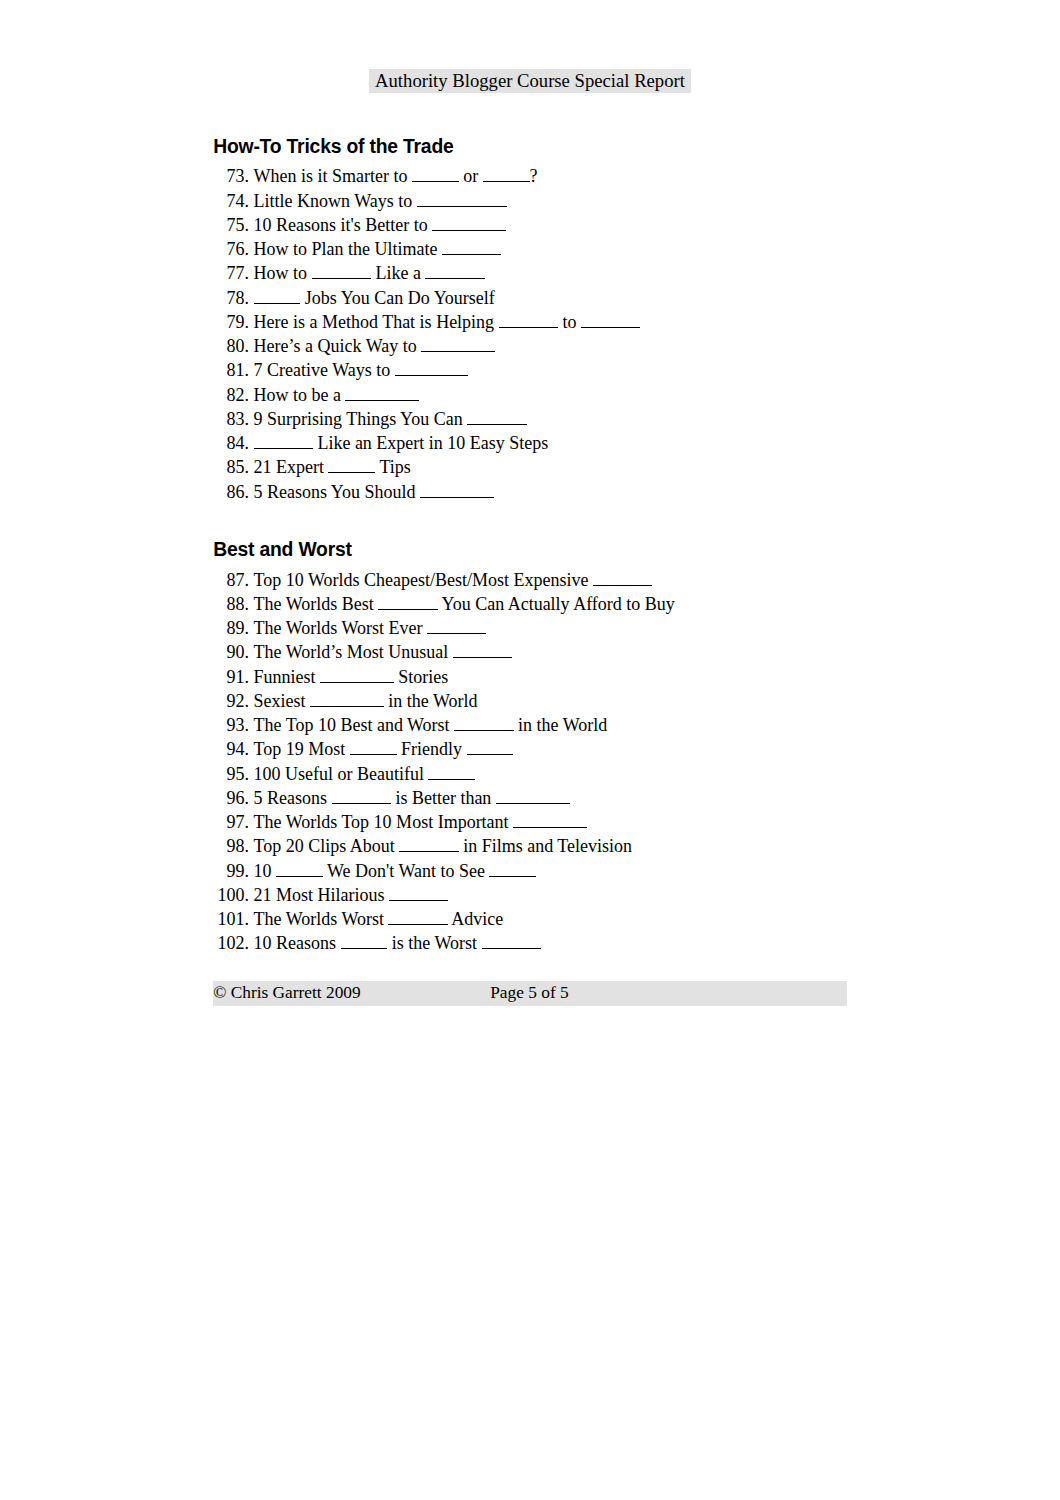Authority Blogger Course Special Report
How-To Tricks of the Trade
When is it Smarter to or ?
Little Known Ways to
10 Reasons it's Better to
How to Plan the Ultimate
How to Like a
Jobs You Can Do Yourself
Here is a Method That is Helping to
Here’s a Quick Way to
7 Creative Ways to
How to be a
9 Surprising Things You Can
Like an Expert in 10 Easy Steps
21 Expert Tips
5 Reasons You Should
Best and Worst
Top 10 Worlds Cheapest/Best/Most Expensive
The Worlds Best You Can Actually Afford to Buy
The Worlds Worst Ever
The World’s Most Unusual
Funniest Stories
Sexiest in the World
The Top 10 Best and Worst in the World
Top 19 Most Friendly
100 Useful or Beautiful
5 Reasons is Better than
The Worlds Top 10 Most Important
Top 20 Clips About in Films and Television
10 We Don't Want to See
21 Most Hilarious
The Worlds Worst Advice
10 Reasons is the Worst
© Chris Garrett 2009 Page 5 of 5